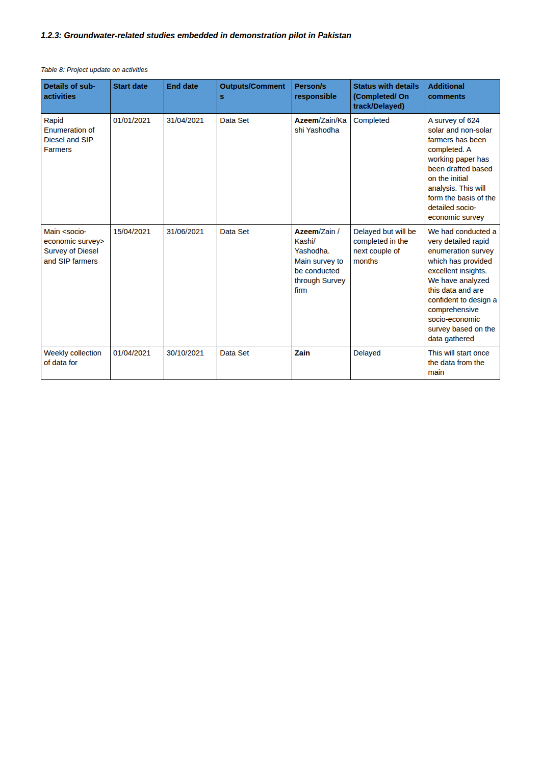1.2.3: Groundwater-related studies embedded in demonstration pilot in Pakistan
Table 8: Project update on activities
| Details of sub-activities | Start date | End date | Outputs/Comments | Person/s responsible | Status with details (Completed/ On track/Delayed) | Additional comments |
| --- | --- | --- | --- | --- | --- | --- |
| Rapid Enumeration of Diesel and SIP Farmers | 01/01/2021 | 31/04/2021 | Data Set | Azeem /Zain/Kashi Yashodha | Completed | A survey of 624 solar and non-solar farmers has been completed. A working paper has been drafted based on the initial analysis. This will form the basis of the detailed socio-economic survey |
| Main <socio-economic survey> Survey of Diesel and SIP farmers | 15/04/2021 | 31/06/2021 | Data Set | Azeem /Zain / Kashi/ Yashodha. Main survey to be conducted through Survey firm | Delayed but will be completed in the next couple of months | We had conducted a very detailed rapid enumeration survey which has provided excellent insights. We have analyzed this data and are confident to design a comprehensive socio-economic survey based on the data gathered |
| Weekly collection of data for | 01/04/2021 | 30/10/2021 | Data Set | Zain | Delayed | This will start once the data from the main |